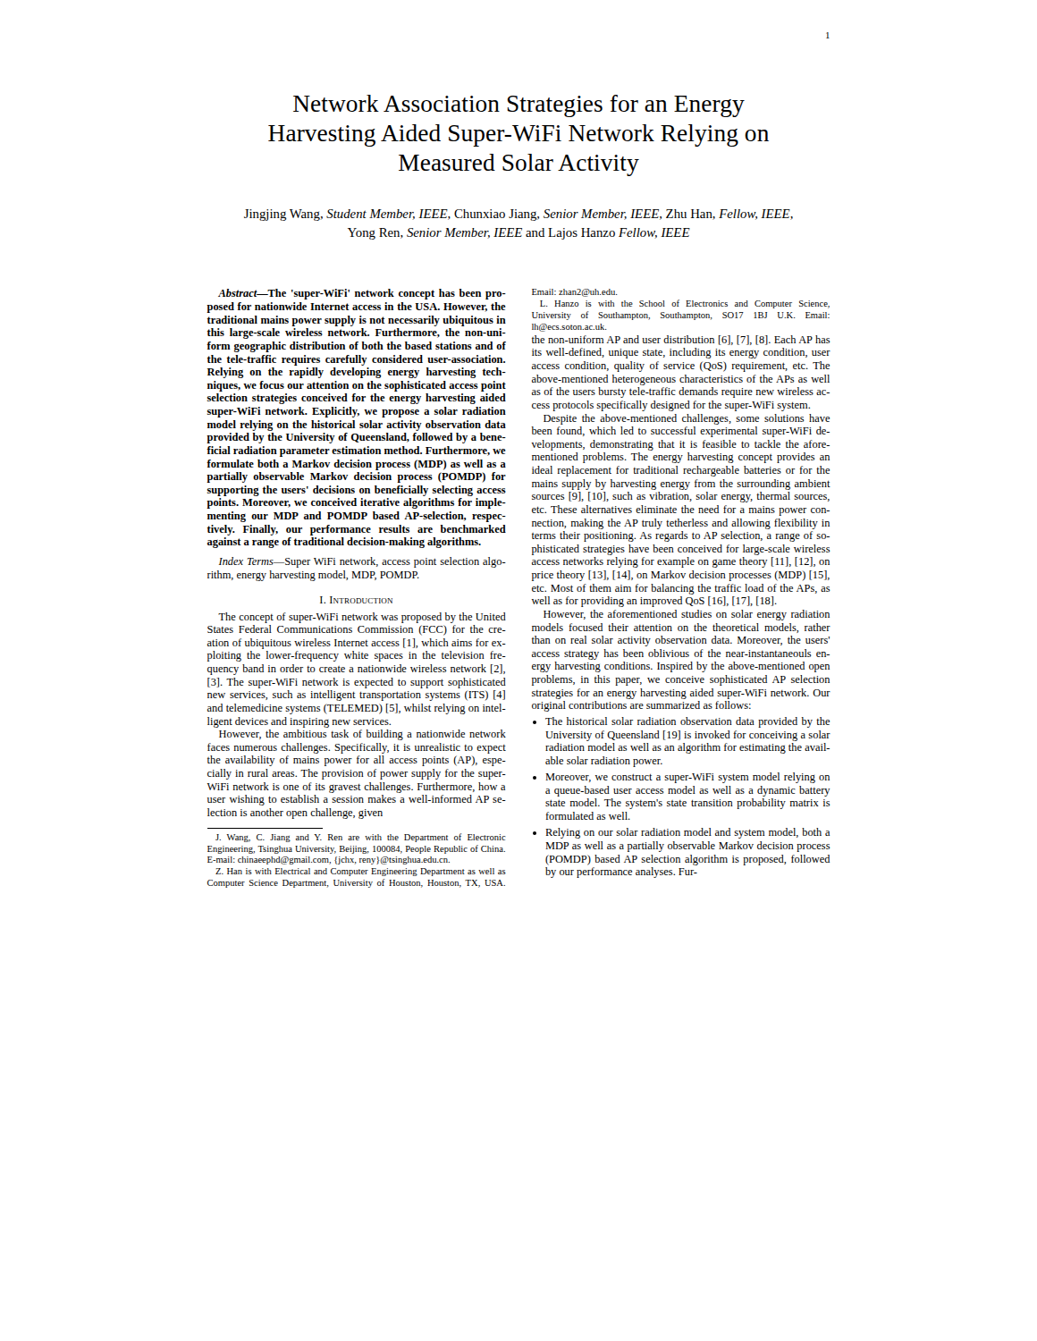1
Network Association Strategies for an Energy
Harvesting Aided Super-WiFi Network Relying on
Measured Solar Activity
Jingjing Wang, Student Member, IEEE, Chunxiao Jiang, Senior Member, IEEE, Zhu Han, Fellow, IEEE,
Yong Ren, Senior Member, IEEE and Lajos Hanzo Fellow, IEEE
Abstract—The 'super-WiFi' network concept has been proposed for nationwide Internet access in the USA. However, the traditional mains power supply is not necessarily ubiquitous in this large-scale wireless network. Furthermore, the non-uniform geographic distribution of both the based stations and of the tele-traffic requires carefully considered user-association. Relying on the rapidly developing energy harvesting techniques, we focus our attention on the sophisticated access point selection strategies conceived for the energy harvesting aided super-WiFi network. Explicitly, we propose a solar radiation model relying on the historical solar activity observation data provided by the University of Queensland, followed by a beneficial radiation parameter estimation method. Furthermore, we formulate both a Markov decision process (MDP) as well as a partially observable Markov decision process (POMDP) for supporting the users' decisions on beneficially selecting access points. Moreover, we conceived iterative algorithms for implementing our MDP and POMDP based AP-selection, respectively. Finally, our performance results are benchmarked against a range of traditional decision-making algorithms.
Index Terms—Super WiFi network, access point selection algorithm, energy harvesting model, MDP, POMDP.
I. Introduction
The concept of super-WiFi network was proposed by the United States Federal Communications Commission (FCC) for the creation of ubiquitous wireless Internet access [1], which aims for exploiting the lower-frequency white spaces in the television frequency band in order to create a nationwide wireless network [2], [3]. The super-WiFi network is expected to support sophisticated new services, such as intelligent transportation systems (ITS) [4] and telemedicine systems (TELEMED) [5], whilst relying on intelligent devices and inspiring new services.
However, the ambitious task of building a nationwide network faces numerous challenges. Specifically, it is unrealistic to expect the availability of mains power for all access points (AP), especially in rural areas. The provision of power supply for the super-WiFi network is one of its gravest challenges. Furthermore, how a user wishing to establish a session makes a well-informed AP selection is another open challenge, given
J. Wang, C. Jiang and Y. Ren are with the Department of Electronic Engineering, Tsinghua University, Beijing, 100084, People Republic of China. E-mail: chinaeephd@gmail.com, {jchx, reny}@tsinghua.edu.cn.
Z. Han is with Electrical and Computer Engineering Department as well as Computer Science Department, University of Houston, Houston, TX, USA. Email: zhan2@uh.edu.
L. Hanzo is with the School of Electronics and Computer Science, University of Southampton, Southampton, SO17 1BJ U.K. Email: lh@ecs.soton.ac.uk.
the non-uniform AP and user distribution [6], [7], [8]. Each AP has its well-defined, unique state, including its energy condition, user access condition, quality of service (QoS) requirement, etc. The above-mentioned heterogeneous characteristics of the APs as well as of the users bursty tele-traffic demands require new wireless access protocols specifically designed for the super-WiFi system.
Despite the above-mentioned challenges, some solutions have been found, which led to successful experimental super-WiFi developments, demonstrating that it is feasible to tackle the aforementioned problems. The energy harvesting concept provides an ideal replacement for traditional rechargeable batteries or for the mains supply by harvesting energy from the surrounding ambient sources [9], [10], such as vibration, solar energy, thermal sources, etc. These alternatives eliminate the need for a mains power connection, making the AP truly tetherless and allowing flexibility in terms their positioning. As regards to AP selection, a range of sophisticated strategies have been conceived for large-scale wireless access networks relying for example on game theory [11], [12], on price theory [13], [14], on Markov decision processes (MDP) [15], etc. Most of them aim for balancing the traffic load of the APs, as well as for providing an improved QoS [16], [17], [18].
However, the aforementioned studies on solar energy radiation models focused their attention on the theoretical models, rather than on real solar activity observation data. Moreover, the users' access strategy has been oblivious of the near-instantaneouls energy harvesting conditions. Inspired by the above-mentioned open problems, in this paper, we conceive sophisticated AP selection strategies for an energy harvesting aided super-WiFi network. Our original contributions are summarized as follows:
The historical solar radiation observation data provided by the University of Queensland [19] is invoked for conceiving a solar radiation model as well as an algorithm for estimating the available solar radiation power.
Moreover, we construct a super-WiFi system model relying on a queue-based user access model as well as a dynamic battery state model. The system's state transition probability matrix is formulated as well.
Relying on our solar radiation model and system model, both a MDP as well as a partially observable Markov decision process (POMDP) based AP selection algorithm is proposed, followed by our performance analyses. Fur-